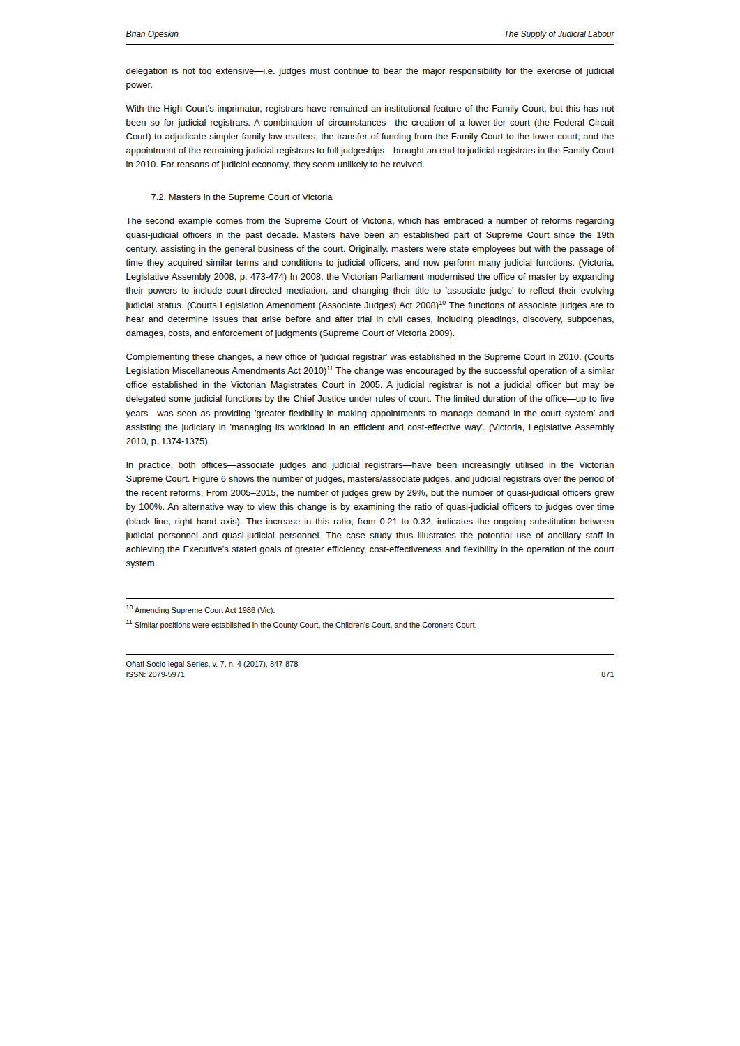Brian Opeskin The Supply of Judicial Labour
delegation is not too extensive—i.e. judges must continue to bear the major responsibility for the exercise of judicial power.
With the High Court's imprimatur, registrars have remained an institutional feature of the Family Court, but this has not been so for judicial registrars. A combination of circumstances—the creation of a lower-tier court (the Federal Circuit Court) to adjudicate simpler family law matters; the transfer of funding from the Family Court to the lower court; and the appointment of the remaining judicial registrars to full judgeships—brought an end to judicial registrars in the Family Court in 2010. For reasons of judicial economy, they seem unlikely to be revived.
7.2. Masters in the Supreme Court of Victoria
The second example comes from the Supreme Court of Victoria, which has embraced a number of reforms regarding quasi-judicial officers in the past decade. Masters have been an established part of Supreme Court since the 19th century, assisting in the general business of the court. Originally, masters were state employees but with the passage of time they acquired similar terms and conditions to judicial officers, and now perform many judicial functions. (Victoria, Legislative Assembly 2008, p. 473-474) In 2008, the Victorian Parliament modernised the office of master by expanding their powers to include court-directed mediation, and changing their title to 'associate judge' to reflect their evolving judicial status. (Courts Legislation Amendment (Associate Judges) Act 2008)10 The functions of associate judges are to hear and determine issues that arise before and after trial in civil cases, including pleadings, discovery, subpoenas, damages, costs, and enforcement of judgments (Supreme Court of Victoria 2009).
Complementing these changes, a new office of 'judicial registrar' was established in the Supreme Court in 2010. (Courts Legislation Miscellaneous Amendments Act 2010)11 The change was encouraged by the successful operation of a similar office established in the Victorian Magistrates Court in 2005. A judicial registrar is not a judicial officer but may be delegated some judicial functions by the Chief Justice under rules of court. The limited duration of the office—up to five years—was seen as providing 'greater flexibility in making appointments to manage demand in the court system' and assisting the judiciary in 'managing its workload in an efficient and cost-effective way'. (Victoria, Legislative Assembly 2010, p. 1374-1375).
In practice, both offices—associate judges and judicial registrars—have been increasingly utilised in the Victorian Supreme Court. Figure 6 shows the number of judges, masters/associate judges, and judicial registrars over the period of the recent reforms. From 2005–2015, the number of judges grew by 29%, but the number of quasi-judicial officers grew by 100%. An alternative way to view this change is by examining the ratio of quasi-judicial officers to judges over time (black line, right hand axis). The increase in this ratio, from 0.21 to 0.32, indicates the ongoing substitution between judicial personnel and quasi-judicial personnel. The case study thus illustrates the potential use of ancillary staff in achieving the Executive's stated goals of greater efficiency, cost-effectiveness and flexibility in the operation of the court system.
10 Amending Supreme Court Act 1986 (Vic).
11 Similar positions were established in the County Court, the Children's Court, and the Coroners Court.
Oñati Socio-legal Series, v. 7, n. 4 (2017), 847-878
ISSN: 2079-5971
871